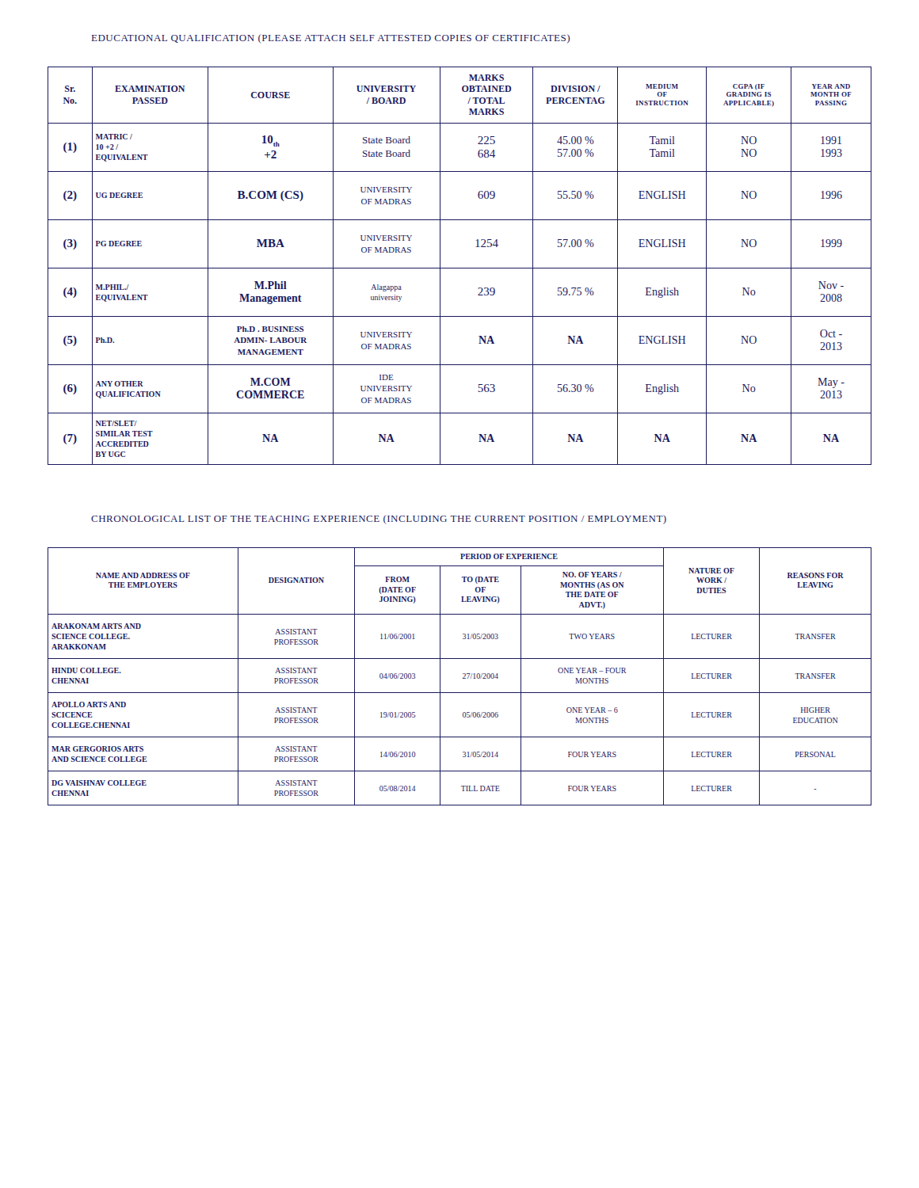EDUCATIONAL QUALIFICATION (PLEASE ATTACH SELF ATTESTED COPIES OF CERTIFICATES)
| Sr. No. | EXAMINATION PASSED | COURSE | UNIVERSITY / BOARD | MARKS OBTAINED / TOTAL MARKS | DIVISION / PERCENTAG | MEDIUM OF INSTRUCTION | CGPA (IF GRADING IS APPLICABLE) | YEAR AND MONTH OF PASSING |
| --- | --- | --- | --- | --- | --- | --- | --- | --- |
| (1) | MATRIC / 10 +2 / EQUIVALENT | 10 th +2 | State Board State Board | 225 684 | 45.00 % 57.00 % | Tamil Tamil | NO NO | 1991 1993 |
| (2) | UG DEGREE | B.COM (CS) | UNIVERSITY OF MADRAS | 609 | 55.50 % | ENGLISH | NO | 1996 |
| (3) | PG DEGREE | MBA | UNIVERSITY OF MADRAS | 1254 | 57.00 % | ENGLISH | NO | 1999 |
| (4) | M.PHIL./ EQUIVALENT | M.Phil Management | Alagappa university | 239 | 59.75 % | English | No | Nov - 2008 |
| (5) | Ph.D. | Ph.D . BUSINESS ADMIN- LABOUR MANAGEMENT | UNIVERSITY OF MADRAS | NA | NA | ENGLISH | NO | Oct - 2013 |
| (6) | ANY OTHER QUALIFICATION | M.COM COMMERCE | IDE UNIVERSITY OF MADRAS | 563 | 56.30 % | English | No | May - 2013 |
| (7) | NET/SLET/ SIMILAR TEST ACCREDITED BY UGC | NA | NA | NA | NA | NA | NA | NA |
CHRONOLOGICAL LIST OF THE TEACHING EXPERIENCE (INCLUDING THE CURRENT POSITION / EMPLOYMENT)
| NAME AND ADDRESS OF THE EMPLOYERS | DESIGNATION | PERIOD OF EXPERIENCE | NATURE OF WORK / DUTIES | REASONS FOR LEAVING |
| --- | --- | --- | --- | --- |
| FROM (DATE OF JOINING) | TO (DATE OF LEAVING) | NO. OF YEARS / MONTHS (AS ON THE DATE OF ADVT.) |
| ARAKONAM ARTS AND SCIENCE COLLEGE. ARAKKONAM | ASSISTANT PROFESSOR | 11/06/2001 | 31/05/2003 | TWO YEARS | LECTURER | TRANSFER |
| HINDU COLLEGE. CHENNAI | ASSISTANT PROFESSOR | 04/06/2003 | 27/10/2004 | ONE YEAR – FOUR MONTHS | LECTURER | TRANSFER |
| APOLLO ARTS AND SCICENCE COLLEGE.CHENNAI | ASSISTANT PROFESSOR | 19/01/2005 | 05/06/2006 | ONE YEAR – 6 MONTHS | LECTURER | HIGHER EDUCATION |
| MAR GERGORIOS ARTS AND SCIENCE COLLEGE | ASSISTANT PROFESSOR | 14/06/2010 | 31/05/2014 | FOUR YEARS | LECTURER | PERSONAL |
| DG VAISHNAV COLLEGE CHENNAI | ASSISTANT PROFESSOR | 05/08/2014 | TILL DATE | FOUR YEARS | LECTURER | - |